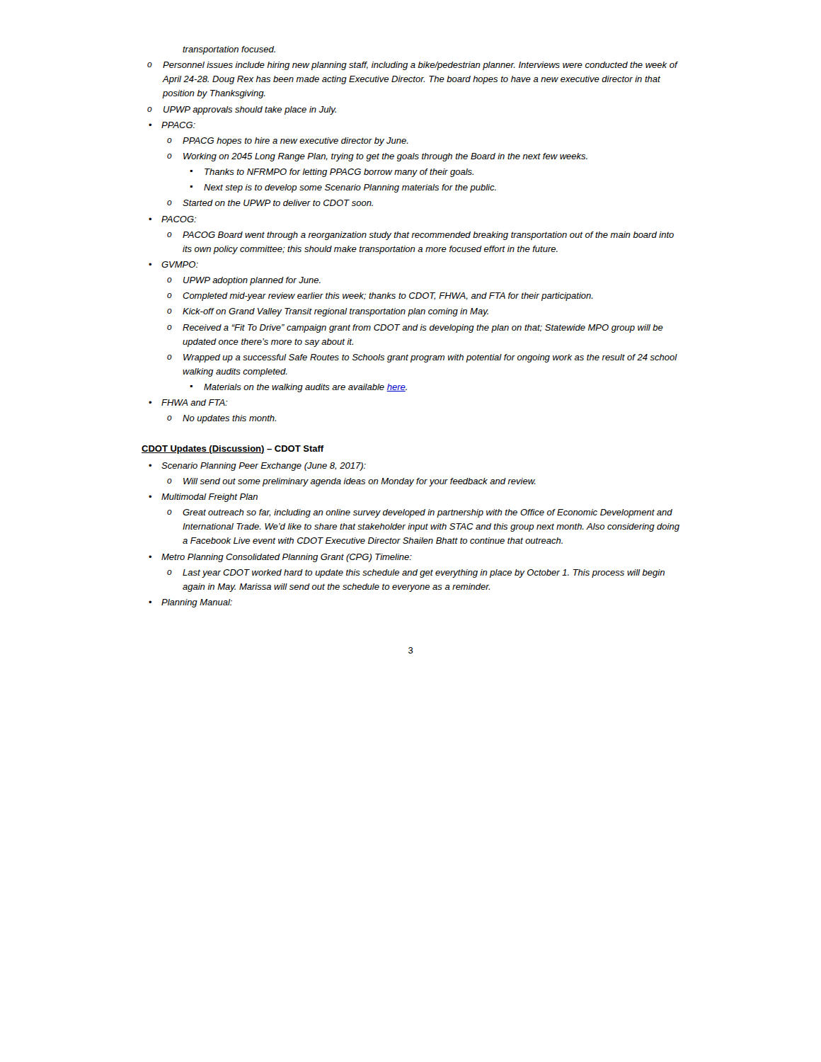transportation focused.
Personnel issues include hiring new planning staff, including a bike/pedestrian planner. Interviews were conducted the week of April 24-28. Doug Rex has been made acting Executive Director. The board hopes to have a new executive director in that position by Thanksgiving.
UPWP approvals should take place in July.
PPACG:
PPACG hopes to hire a new executive director by June.
Working on 2045 Long Range Plan, trying to get the goals through the Board in the next few weeks.
Thanks to NFRMPO for letting PPACG borrow many of their goals.
Next step is to develop some Scenario Planning materials for the public.
Started on the UPWP to deliver to CDOT soon.
PACOG:
PACOG Board went through a reorganization study that recommended breaking transportation out of the main board into its own policy committee; this should make transportation a more focused effort in the future.
GVMPO:
UPWP adoption planned for June.
Completed mid-year review earlier this week; thanks to CDOT, FHWA, and FTA for their participation.
Kick-off on Grand Valley Transit regional transportation plan coming in May.
Received a “Fit To Drive” campaign grant from CDOT and is developing the plan on that; Statewide MPO group will be updated once there’s more to say about it.
Wrapped up a successful Safe Routes to Schools grant program with potential for ongoing work as the result of 24 school walking audits completed.
Materials on the walking audits are available here.
FHWA and FTA:
No updates this month.
CDOT Updates (Discussion) – CDOT Staff
Scenario Planning Peer Exchange (June 8, 2017):
Will send out some preliminary agenda ideas on Monday for your feedback and review.
Multimodal Freight Plan
Great outreach so far, including an online survey developed in partnership with the Office of Economic Development and International Trade. We’d like to share that stakeholder input with STAC and this group next month. Also considering doing a Facebook Live event with CDOT Executive Director Shailen Bhatt to continue that outreach.
Metro Planning Consolidated Planning Grant (CPG) Timeline:
Last year CDOT worked hard to update this schedule and get everything in place by October 1. This process will begin again in May. Marissa will send out the schedule to everyone as a reminder.
Planning Manual:
3